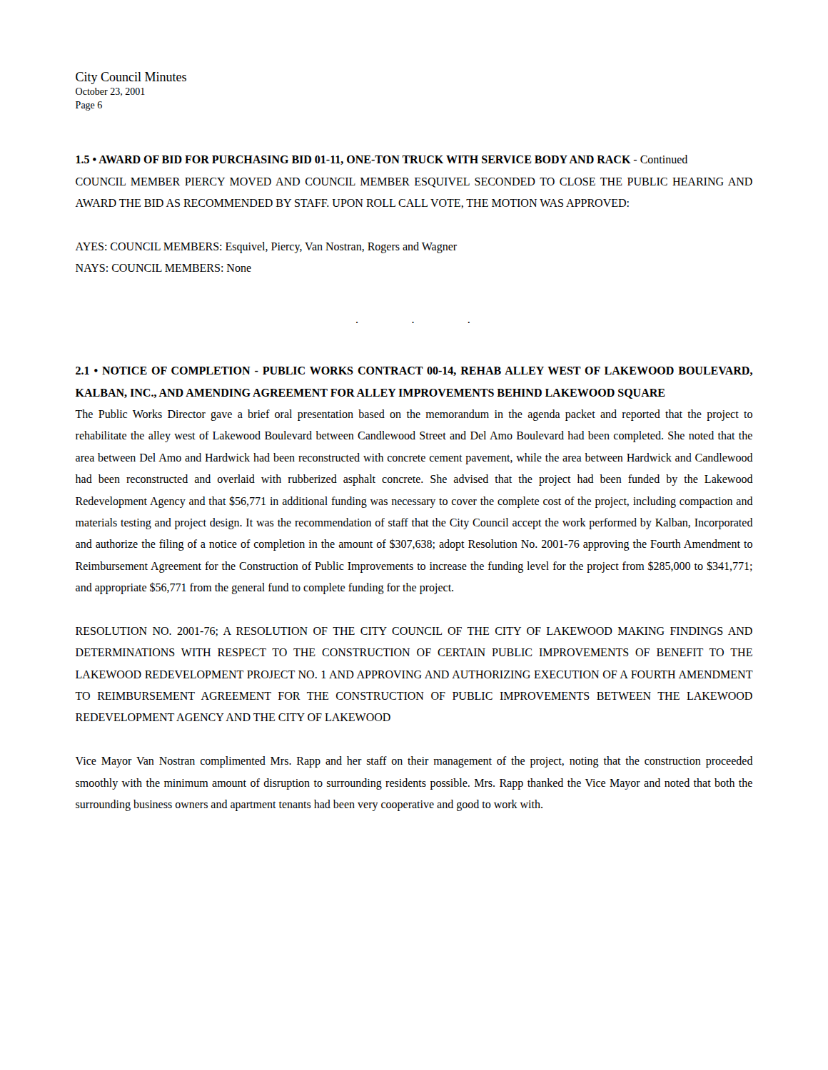City Council Minutes
October 23, 2001
Page 6
1.5 • AWARD OF BID FOR PURCHASING BID 01-11, ONE-TON TRUCK WITH SERVICE BODY AND RACK - Continued
COUNCIL MEMBER PIERCY MOVED AND COUNCIL MEMBER ESQUIVEL SECONDED TO CLOSE THE PUBLIC HEARING AND AWARD THE BID AS RECOMMENDED BY STAFF. UPON ROLL CALL VOTE, THE MOTION WAS APPROVED:
AYES: COUNCIL MEMBERS: Esquivel, Piercy, Van Nostran, Rogers and Wagner
NAYS: COUNCIL MEMBERS: None
. . .
2.1 • NOTICE OF COMPLETION - PUBLIC WORKS CONTRACT 00-14, REHAB ALLEY WEST OF LAKEWOOD BOULEVARD, KALBAN, INC., AND AMENDING AGREEMENT FOR ALLEY IMPROVEMENTS BEHIND LAKEWOOD SQUARE
The Public Works Director gave a brief oral presentation based on the memorandum in the agenda packet and reported that the project to rehabilitate the alley west of Lakewood Boulevard between Candlewood Street and Del Amo Boulevard had been completed. She noted that the area between Del Amo and Hardwick had been reconstructed with concrete cement pavement, while the area between Hardwick and Candlewood had been reconstructed and overlaid with rubberized asphalt concrete. She advised that the project had been funded by the Lakewood Redevelopment Agency and that $56,771 in additional funding was necessary to cover the complete cost of the project, including compaction and materials testing and project design. It was the recommendation of staff that the City Council accept the work performed by Kalban, Incorporated and authorize the filing of a notice of completion in the amount of $307,638; adopt Resolution No. 2001-76 approving the Fourth Amendment to Reimbursement Agreement for the Construction of Public Improvements to increase the funding level for the project from $285,000 to $341,771; and appropriate $56,771 from the general fund to complete funding for the project.
RESOLUTION NO. 2001-76; A RESOLUTION OF THE CITY COUNCIL OF THE CITY OF LAKEWOOD MAKING FINDINGS AND DETERMINATIONS WITH RESPECT TO THE CONSTRUCTION OF CERTAIN PUBLIC IMPROVEMENTS OF BENEFIT TO THE LAKEWOOD REDEVELOPMENT PROJECT NO. 1 AND APPROVING AND AUTHORIZING EXECUTION OF A FOURTH AMENDMENT TO REIMBURSEMENT AGREEMENT FOR THE CONSTRUCTION OF PUBLIC IMPROVEMENTS BETWEEN THE LAKEWOOD REDEVELOPMENT AGENCY AND THE CITY OF LAKEWOOD
Vice Mayor Van Nostran complimented Mrs. Rapp and her staff on their management of the project, noting that the construction proceeded smoothly with the minimum amount of disruption to surrounding residents possible. Mrs. Rapp thanked the Vice Mayor and noted that both the surrounding business owners and apartment tenants had been very cooperative and good to work with.